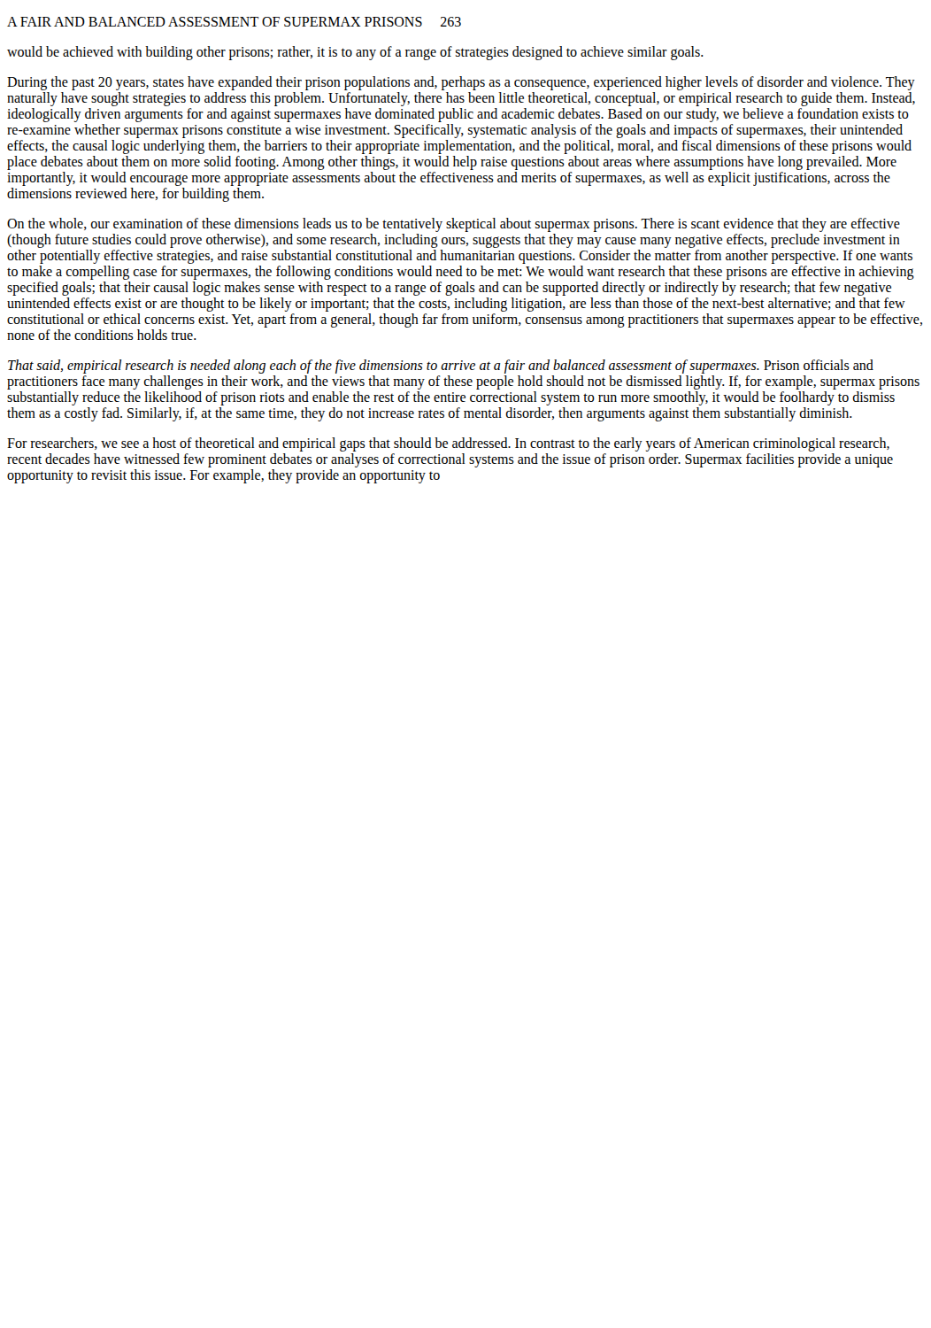A FAIR AND BALANCED ASSESSMENT OF SUPERMAX PRISONS 263
would be achieved with building other prisons; rather, it is to any of a range of strategies designed to achieve similar goals.
During the past 20 years, states have expanded their prison populations and, perhaps as a consequence, experienced higher levels of disorder and violence. They naturally have sought strategies to address this problem. Unfortunately, there has been little theoretical, conceptual, or empirical research to guide them. Instead, ideologically driven arguments for and against supermaxes have dominated public and academic debates. Based on our study, we believe a foundation exists to re-examine whether supermax prisons constitute a wise investment. Specifically, systematic analysis of the goals and impacts of supermaxes, their unintended effects, the causal logic underlying them, the barriers to their appropriate implementation, and the political, moral, and fiscal dimensions of these prisons would place debates about them on more solid footing. Among other things, it would help raise questions about areas where assumptions have long prevailed. More importantly, it would encourage more appropriate assessments about the effectiveness and merits of supermaxes, as well as explicit justifications, across the dimensions reviewed here, for building them.
On the whole, our examination of these dimensions leads us to be tentatively skeptical about supermax prisons. There is scant evidence that they are effective (though future studies could prove otherwise), and some research, including ours, suggests that they may cause many negative effects, preclude investment in other potentially effective strategies, and raise substantial constitutional and humanitarian questions. Consider the matter from another perspective. If one wants to make a compelling case for supermaxes, the following conditions would need to be met: We would want research that these prisons are effective in achieving specified goals; that their causal logic makes sense with respect to a range of goals and can be supported directly or indirectly by research; that few negative unintended effects exist or are thought to be likely or important; that the costs, including litigation, are less than those of the next-best alternative; and that few constitutional or ethical concerns exist. Yet, apart from a general, though far from uniform, consensus among practitioners that supermaxes appear to be effective, none of the conditions holds true.
That said, empirical research is needed along each of the five dimensions to arrive at a fair and balanced assessment of supermaxes. Prison officials and practitioners face many challenges in their work, and the views that many of these people hold should not be dismissed lightly. If, for example, supermax prisons substantially reduce the likelihood of prison riots and enable the rest of the entire correctional system to run more smoothly, it would be foolhardy to dismiss them as a costly fad. Similarly, if, at the same time, they do not increase rates of mental disorder, then arguments against them substantially diminish.
For researchers, we see a host of theoretical and empirical gaps that should be addressed. In contrast to the early years of American criminological research, recent decades have witnessed few prominent debates or analyses of correctional systems and the issue of prison order. Supermax facilities provide a unique opportunity to revisit this issue. For example, they provide an opportunity to